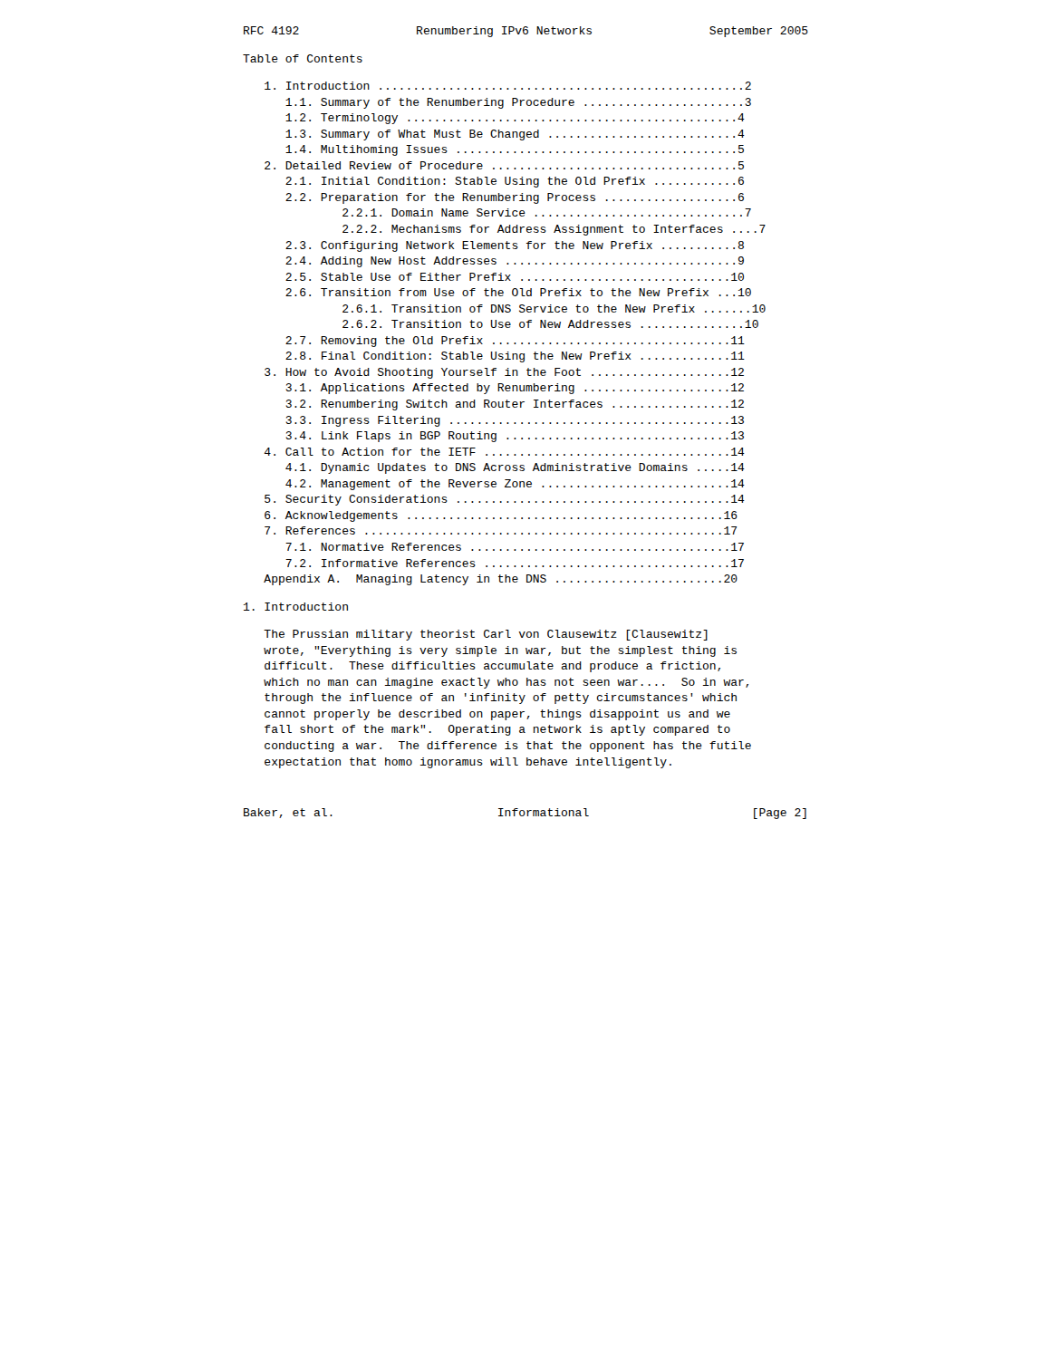RFC 4192 Renumbering IPv6 Networks September 2005
Table of Contents
   1. Introduction ....................................................2
      1.1. Summary of the Renumbering Procedure .......................3
      1.2. Terminology ...............................................4
      1.3. Summary of What Must Be Changed ...........................4
      1.4. Multihoming Issues ........................................5
   2. Detailed Review of Procedure ...................................5
      2.1. Initial Condition: Stable Using the Old Prefix ............6
      2.2. Preparation for the Renumbering Process ...................6
              2.2.1. Domain Name Service ..............................7
              2.2.2. Mechanisms for Address Assignment to Interfaces ....7
      2.3. Configuring Network Elements for the New Prefix ...........8
      2.4. Adding New Host Addresses .................................9
      2.5. Stable Use of Either Prefix ..............................10
      2.6. Transition from Use of the Old Prefix to the New Prefix ...10
              2.6.1. Transition of DNS Service to the New Prefix .......10
              2.6.2. Transition to Use of New Addresses ...............10
      2.7. Removing the Old Prefix ..................................11
      2.8. Final Condition: Stable Using the New Prefix .............11
   3. How to Avoid Shooting Yourself in the Foot ....................12
      3.1. Applications Affected by Renumbering .....................12
      3.2. Renumbering Switch and Router Interfaces .................12
      3.3. Ingress Filtering ........................................13
      3.4. Link Flaps in BGP Routing ................................13
   4. Call to Action for the IETF ...................................14
      4.1. Dynamic Updates to DNS Across Administrative Domains .....14
      4.2. Management of the Reverse Zone ...........................14
   5. Security Considerations .......................................14
   6. Acknowledgements .............................................16
   7. References ...................................................17
      7.1. Normative References .....................................17
      7.2. Informative References ...................................17
   Appendix A.  Managing Latency in the DNS ........................20
1. Introduction
   The Prussian military theorist Carl von Clausewitz [Clausewitz]
   wrote, "Everything is very simple in war, but the simplest thing is
   difficult.  These difficulties accumulate and produce a friction,
   which no man can imagine exactly who has not seen war....  So in war,
   through the influence of an 'infinity of petty circumstances' which
   cannot properly be described on paper, things disappoint us and we
   fall short of the mark".  Operating a network is aptly compared to
   conducting a war.  The difference is that the opponent has the futile
   expectation that homo ignoramus will behave intelligently.
Baker, et al. Informational [Page 2]